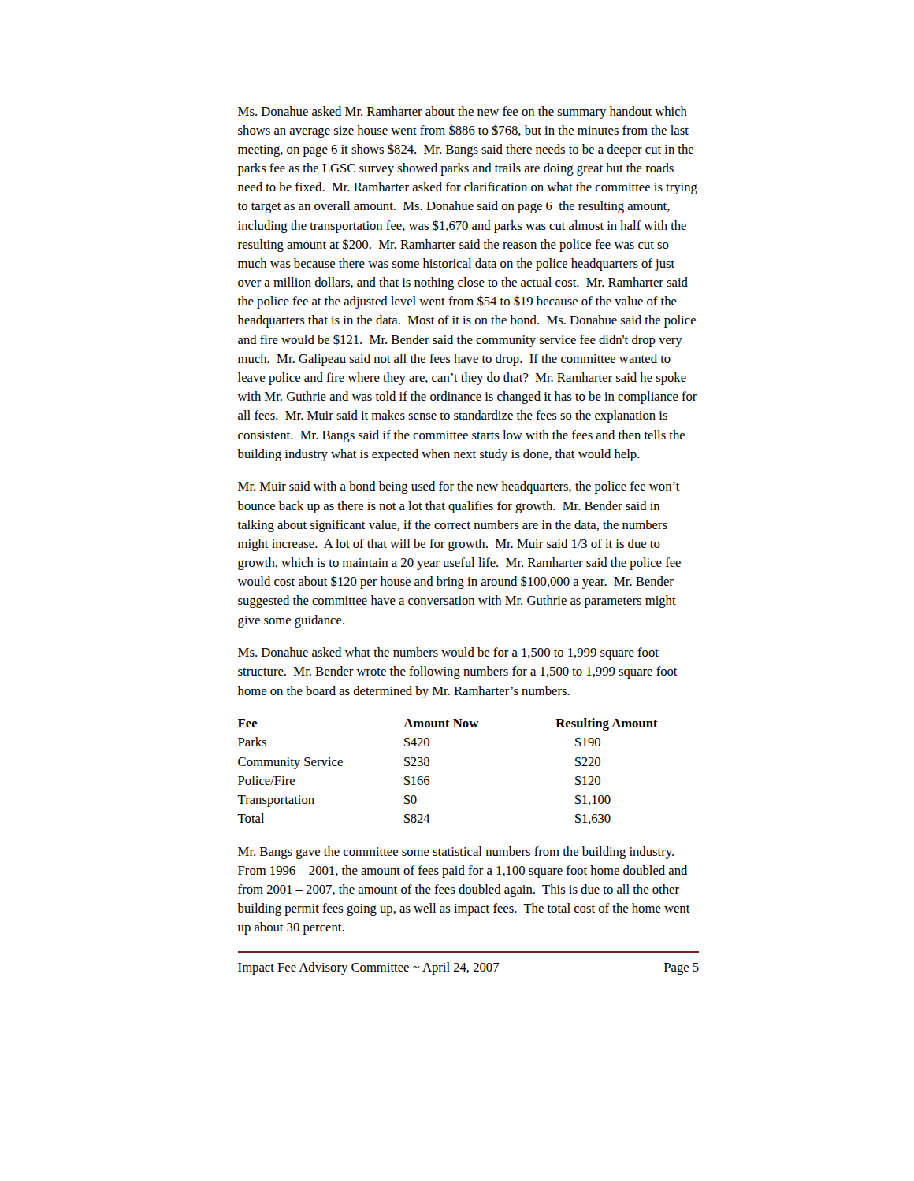Ms. Donahue asked Mr. Ramharter about the new fee on the summary handout which shows an average size house went from $886 to $768, but in the minutes from the last meeting, on page 6 it shows $824. Mr. Bangs said there needs to be a deeper cut in the parks fee as the LGSC survey showed parks and trails are doing great but the roads need to be fixed. Mr. Ramharter asked for clarification on what the committee is trying to target as an overall amount. Ms. Donahue said on page 6 the resulting amount, including the transportation fee, was $1,670 and parks was cut almost in half with the resulting amount at $200. Mr. Ramharter said the reason the police fee was cut so much was because there was some historical data on the police headquarters of just over a million dollars, and that is nothing close to the actual cost. Mr. Ramharter said the police fee at the adjusted level went from $54 to $19 because of the value of the headquarters that is in the data. Most of it is on the bond. Ms. Donahue said the police and fire would be $121. Mr. Bender said the community service fee didn't drop very much. Mr. Galipeau said not all the fees have to drop. If the committee wanted to leave police and fire where they are, can’t they do that? Mr. Ramharter said he spoke with Mr. Guthrie and was told if the ordinance is changed it has to be in compliance for all fees. Mr. Muir said it makes sense to standardize the fees so the explanation is consistent. Mr. Bangs said if the committee starts low with the fees and then tells the building industry what is expected when next study is done, that would help.
Mr. Muir said with a bond being used for the new headquarters, the police fee won’t bounce back up as there is not a lot that qualifies for growth. Mr. Bender said in talking about significant value, if the correct numbers are in the data, the numbers might increase. A lot of that will be for growth. Mr. Muir said 1/3 of it is due to growth, which is to maintain a 20 year useful life. Mr. Ramharter said the police fee would cost about $120 per house and bring in around $100,000 a year. Mr. Bender suggested the committee have a conversation with Mr. Guthrie as parameters might give some guidance.
Ms. Donahue asked what the numbers would be for a 1,500 to 1,999 square foot structure. Mr. Bender wrote the following numbers for a 1,500 to 1,999 square foot home on the board as determined by Mr. Ramharter’s numbers.
| Fee | Amount Now | Resulting Amount |
| --- | --- | --- |
| Parks | $420 | $190 |
| Community Service | $238 | $220 |
| Police/Fire | $166 | $120 |
| Transportation | $0 | $1,100 |
| Total | $824 | $1,630 |
Mr. Bangs gave the committee some statistical numbers from the building industry. From 1996 – 2001, the amount of fees paid for a 1,100 square foot home doubled and from 2001 – 2007, the amount of the fees doubled again. This is due to all the other building permit fees going up, as well as impact fees. The total cost of the home went up about 30 percent.
Impact Fee Advisory Committee ~ April 24, 2007 Page 5